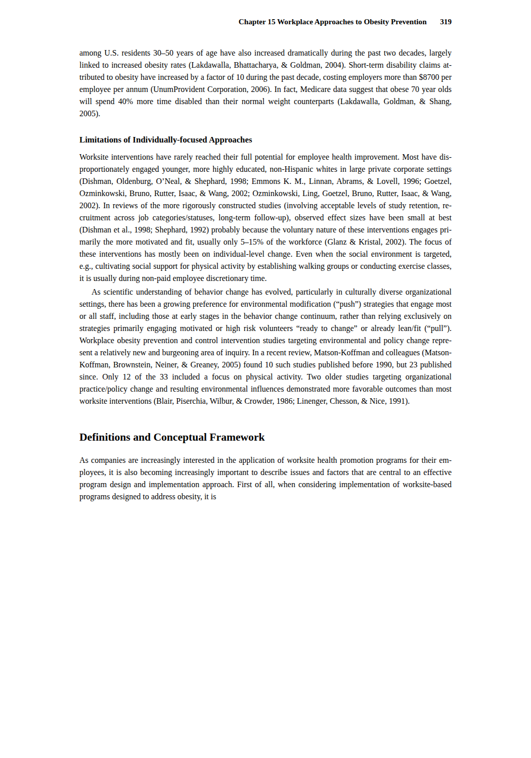Chapter 15 Workplace Approaches to Obesity Prevention 319
among U.S. residents 30–50 years of age have also increased dramatically during the past two decades, largely linked to increased obesity rates (Lakdawalla, Bhattacharya, & Goldman, 2004). Short-term disability claims attributed to obesity have increased by a factor of 10 during the past decade, costing employers more than $8700 per employee per annum (UnumProvident Corporation, 2006). In fact, Medicare data suggest that obese 70 year olds will spend 40% more time disabled than their normal weight counterparts (Lakdawalla, Goldman, & Shang, 2005).
Limitations of Individually-focused Approaches
Worksite interventions have rarely reached their full potential for employee health improvement. Most have disproportionately engaged younger, more highly educated, non-Hispanic whites in large private corporate settings (Dishman, Oldenburg, O’Neal, & Shephard, 1998; Emmons K. M., Linnan, Abrams, & Lovell, 1996; Goetzel, Ozminkowski, Bruno, Rutter, Isaac, & Wang, 2002; Ozminkowski, Ling, Goetzel, Bruno, Rutter, Isaac, & Wang, 2002). In reviews of the more rigorously constructed studies (involving acceptable levels of study retention, recruitment across job categories/statuses, long-term follow-up), observed effect sizes have been small at best (Dishman et al., 1998; Shephard, 1992) probably because the voluntary nature of these interventions engages primarily the more motivated and fit, usually only 5–15% of the workforce (Glanz & Kristal, 2002). The focus of these interventions has mostly been on individual-level change. Even when the social environment is targeted, e.g., cultivating social support for physical activity by establishing walking groups or conducting exercise classes, it is usually during non-paid employee discretionary time.
As scientific understanding of behavior change has evolved, particularly in culturally diverse organizational settings, there has been a growing preference for environmental modification (“push”) strategies that engage most or all staff, including those at early stages in the behavior change continuum, rather than relying exclusively on strategies primarily engaging motivated or high risk volunteers “ready to change” or already lean/fit (“pull”). Workplace obesity prevention and control intervention studies targeting environmental and policy change represent a relatively new and burgeoning area of inquiry. In a recent review, Matson-Koffman and colleagues (Matson-Koffman, Brownstein, Neiner, & Greaney, 2005) found 10 such studies published before 1990, but 23 published since. Only 12 of the 33 included a focus on physical activity. Two older studies targeting organizational practice/policy change and resulting environmental influences demonstrated more favorable outcomes than most worksite interventions (Blair, Piserchia, Wilbur, & Crowder, 1986; Linenger, Chesson, & Nice, 1991).
Definitions and Conceptual Framework
As companies are increasingly interested in the application of worksite health promotion programs for their employees, it is also becoming increasingly important to describe issues and factors that are central to an effective program design and implementation approach. First of all, when considering implementation of worksite-based programs designed to address obesity, it is